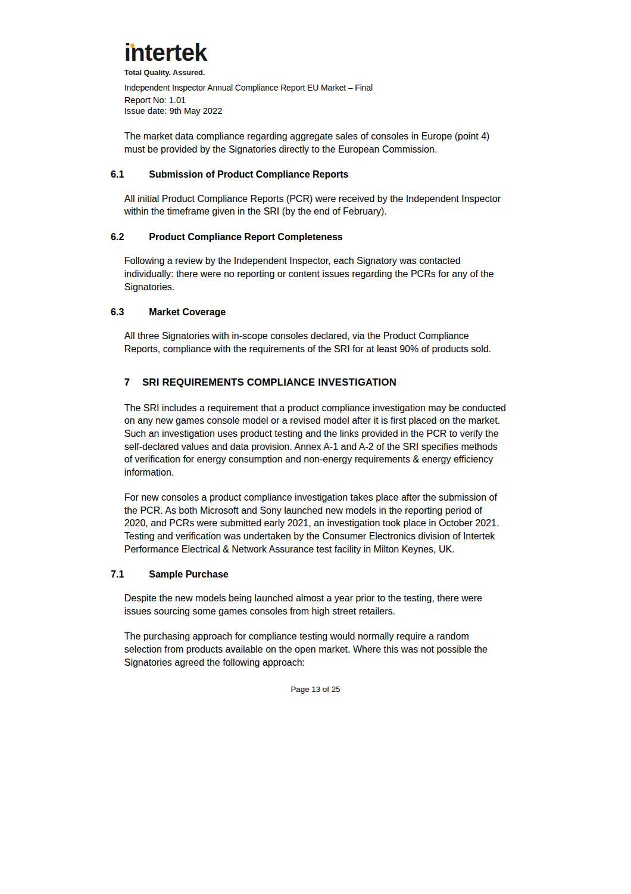intertek•
Total Quality. Assured.
Independent Inspector Annual Compliance Report EU Market – Final
Report No: 1.01
Issue date: 9th May 2022
The market data compliance regarding aggregate sales of consoles in Europe (point 4) must be provided by the Signatories directly to the European Commission.
6.1 Submission of Product Compliance Reports
All initial Product Compliance Reports (PCR) were received by the Independent Inspector within the timeframe given in the SRI (by the end of February).
6.2 Product Compliance Report Completeness
Following a review by the Independent Inspector, each Signatory was contacted individually: there were no reporting or content issues regarding the PCRs for any of the Signatories.
6.3 Market Coverage
All three Signatories with in-scope consoles declared, via the Product Compliance Reports, compliance with the requirements of the SRI for at least 90% of products sold.
7 SRI REQUIREMENTS COMPLIANCE INVESTIGATION
The SRI includes a requirement that a product compliance investigation may be conducted on any new games console model or a revised model after it is first placed on the market. Such an investigation uses product testing and the links provided in the PCR to verify the self-declared values and data provision. Annex A-1 and A-2 of the SRI specifies methods of verification for energy consumption and non-energy requirements & energy efficiency information.
For new consoles a product compliance investigation takes place after the submission of the PCR. As both Microsoft and Sony launched new models in the reporting period of 2020, and PCRs were submitted early 2021, an investigation took place in October 2021. Testing and verification was undertaken by the Consumer Electronics division of Intertek Performance Electrical & Network Assurance test facility in Milton Keynes, UK.
7.1 Sample Purchase
Despite the new models being launched almost a year prior to the testing, there were issues sourcing some games consoles from high street retailers.
The purchasing approach for compliance testing would normally require a random selection from products available on the open market. Where this was not possible the Signatories agreed the following approach:
Page 13 of 25